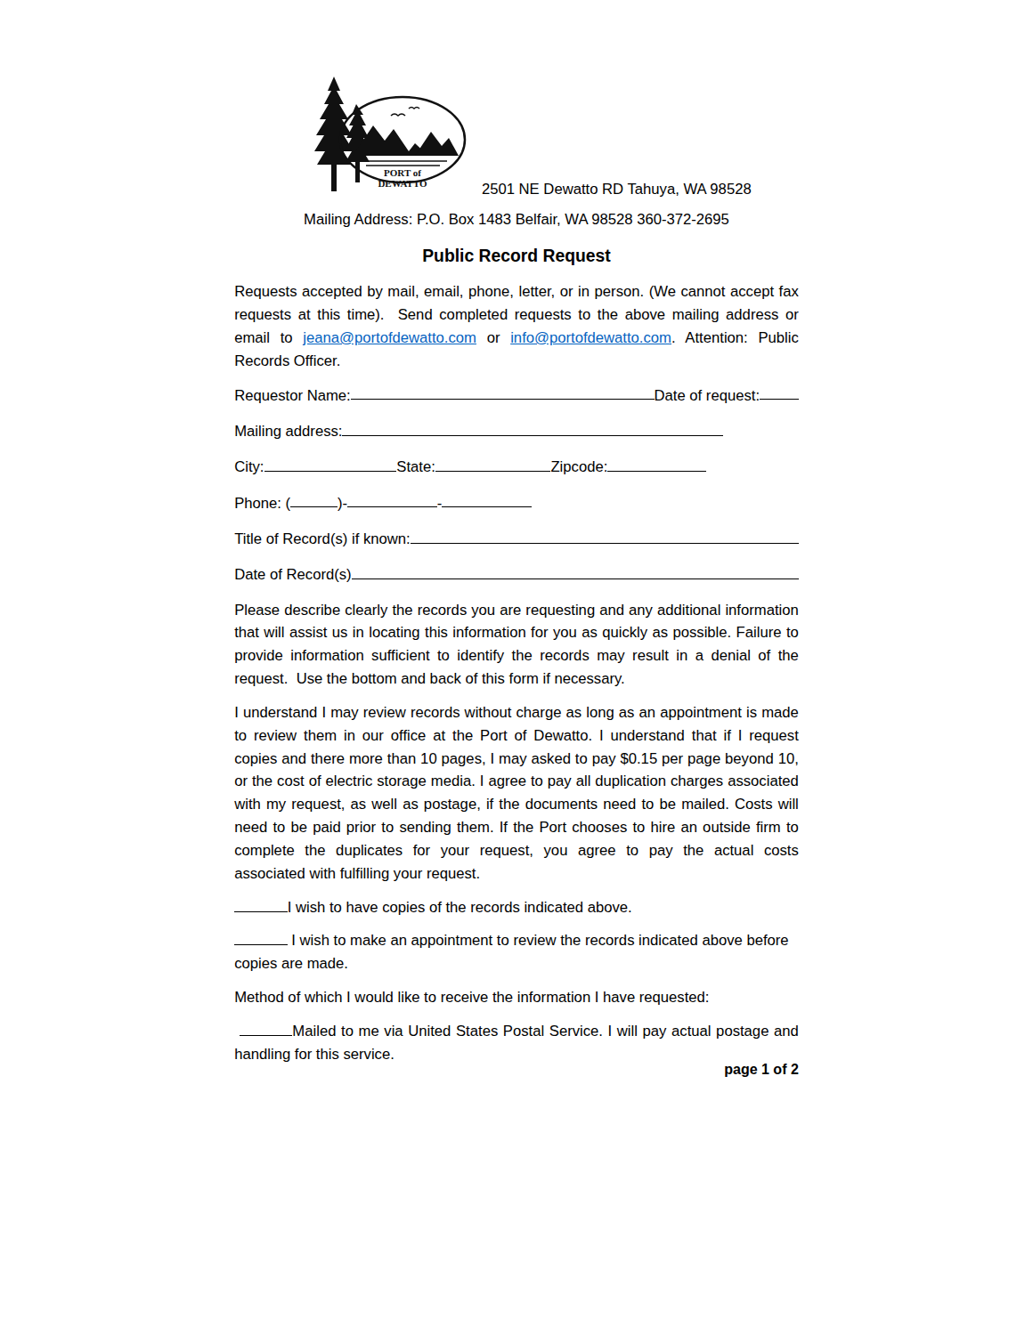PORT of DEWATTO
2501 NE Dewatto RD Tahuya, WA 98528
Mailing Address: P.O. Box 1483 Belfair, WA 98528 360-372-2695
Public Record Request
Requests accepted by mail, email, phone, letter, or in person. (We cannot accept fax requests at this time). Send completed requests to the above mailing address or email to jeana@portofdewatto.com or info@portofdewatto.com. Attention: Public Records Officer.
Requestor Name: Date of request:
Mailing address:
City: State: Zipcode:
Phone: ( )- -
Title of Record(s) if known:
Date of Record(s)
Please describe clearly the records you are requesting and any additional information that will assist us in locating this information for you as quickly as possible. Failure to provide information sufficient to identify the records may result in a denial of the request. Use the bottom and back of this form if necessary.
I understand I may review records without charge as long as an appointment is made to review them in our office at the Port of Dewatto. I understand that if I request copies and there more than 10 pages, I may asked to pay $0.15 per page beyond 10, or the cost of electric storage media. I agree to pay all duplication charges associated with my request, as well as postage, if the documents need to be mailed. Costs will need to be paid prior to sending them. If the Port chooses to hire an outside firm to complete the duplicates for your request, you agree to pay the actual costs associated with fulfilling your request.
I wish to have copies of the records indicated above.
I wish to make an appointment to review the records indicated above before copies are made.
Method of which I would like to receive the information I have requested:
Mailed to me via United States Postal Service. I will pay actual postage and handling for this service.
page 1 of 2